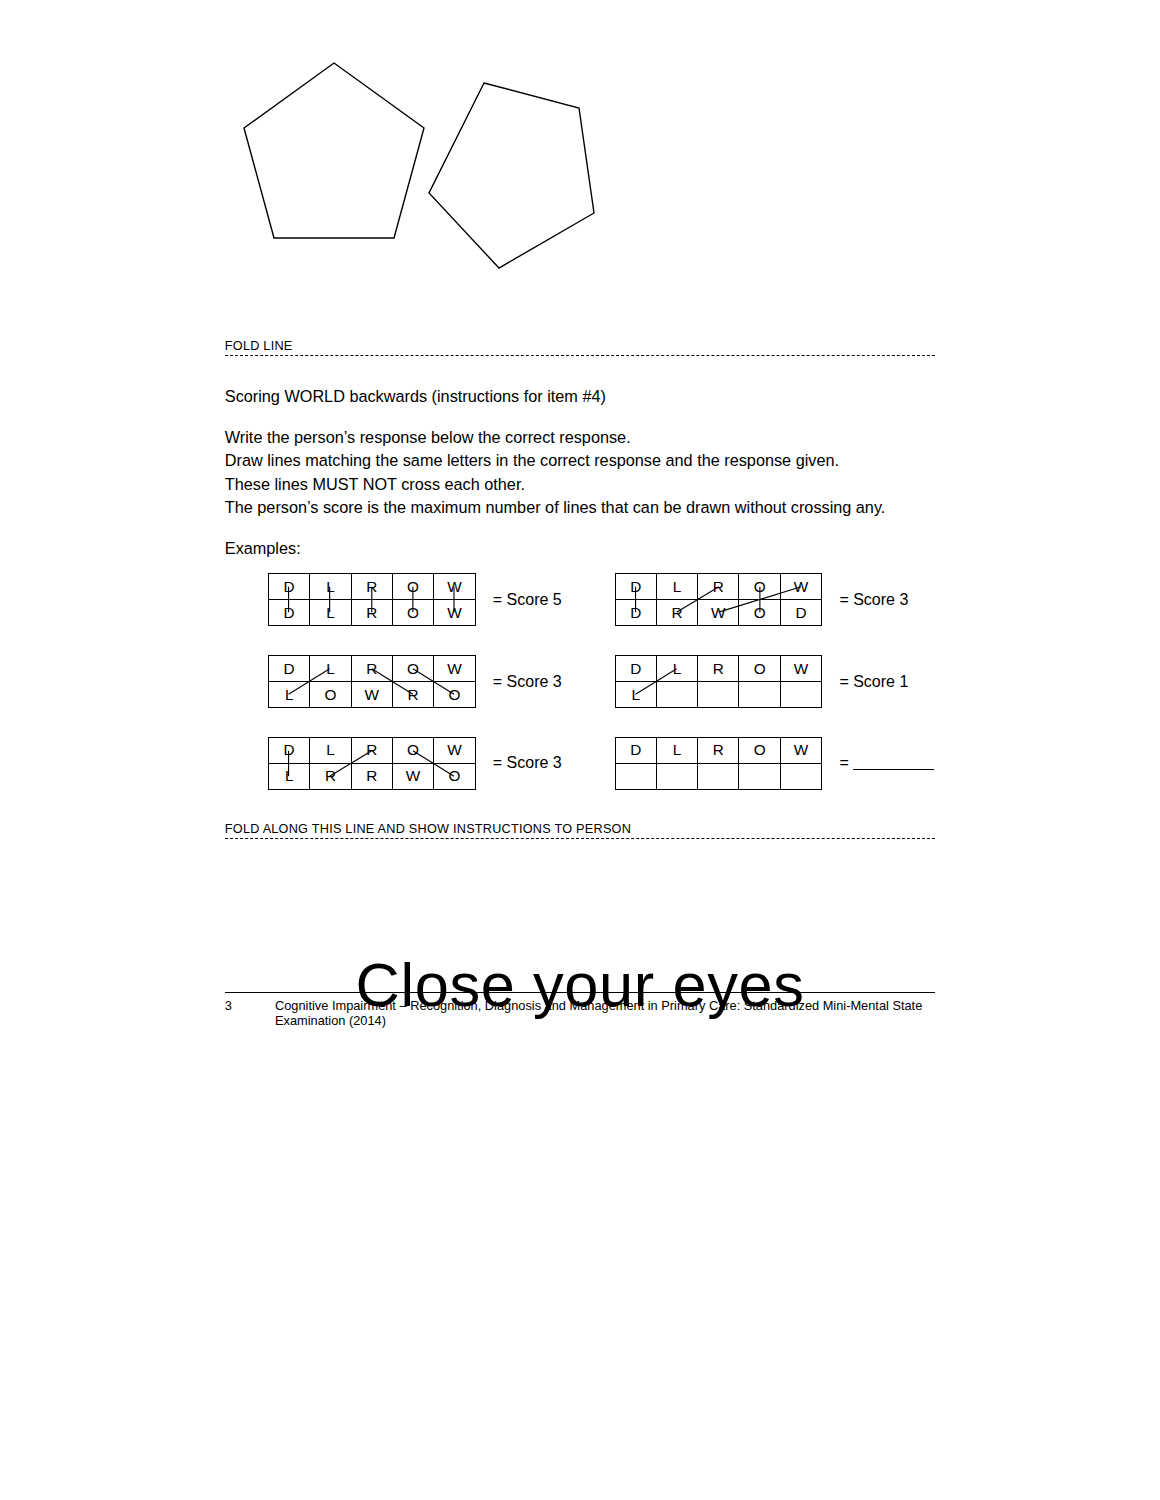FOLD LINE
Scoring WORLD backwards (instructions for item #4)
Write the person’s response below the correct response.
Draw lines matching the same letters in the correct response and the response given.
These lines MUST NOT cross each other.
The person’s score is the maximum number of lines that can be drawn without crossing any.
Examples:
| D | L | R | O | W |
| D | L | R | O | W |
= Score 5
| D | L | R | O | W |
| L | O | W | R | O |
= Score 3
| D | L | R | O | W |
| L | R | R | W | O |
= Score 3
| D | L | R | O | W |
| D | R | W | O | D |
= Score 3
| D | L | R | O | W |
| L | | | | |
= Score 1
| D | L | R | O | W |
=
FOLD ALONG THIS LINE AND SHOW INSTRUCTIONS TO PERSON
Close your eyes
3 Cognitive Impairment – Recognition, Diagnosis and Management in Primary Care: Standardized Mini-Mental State Examination (2014)